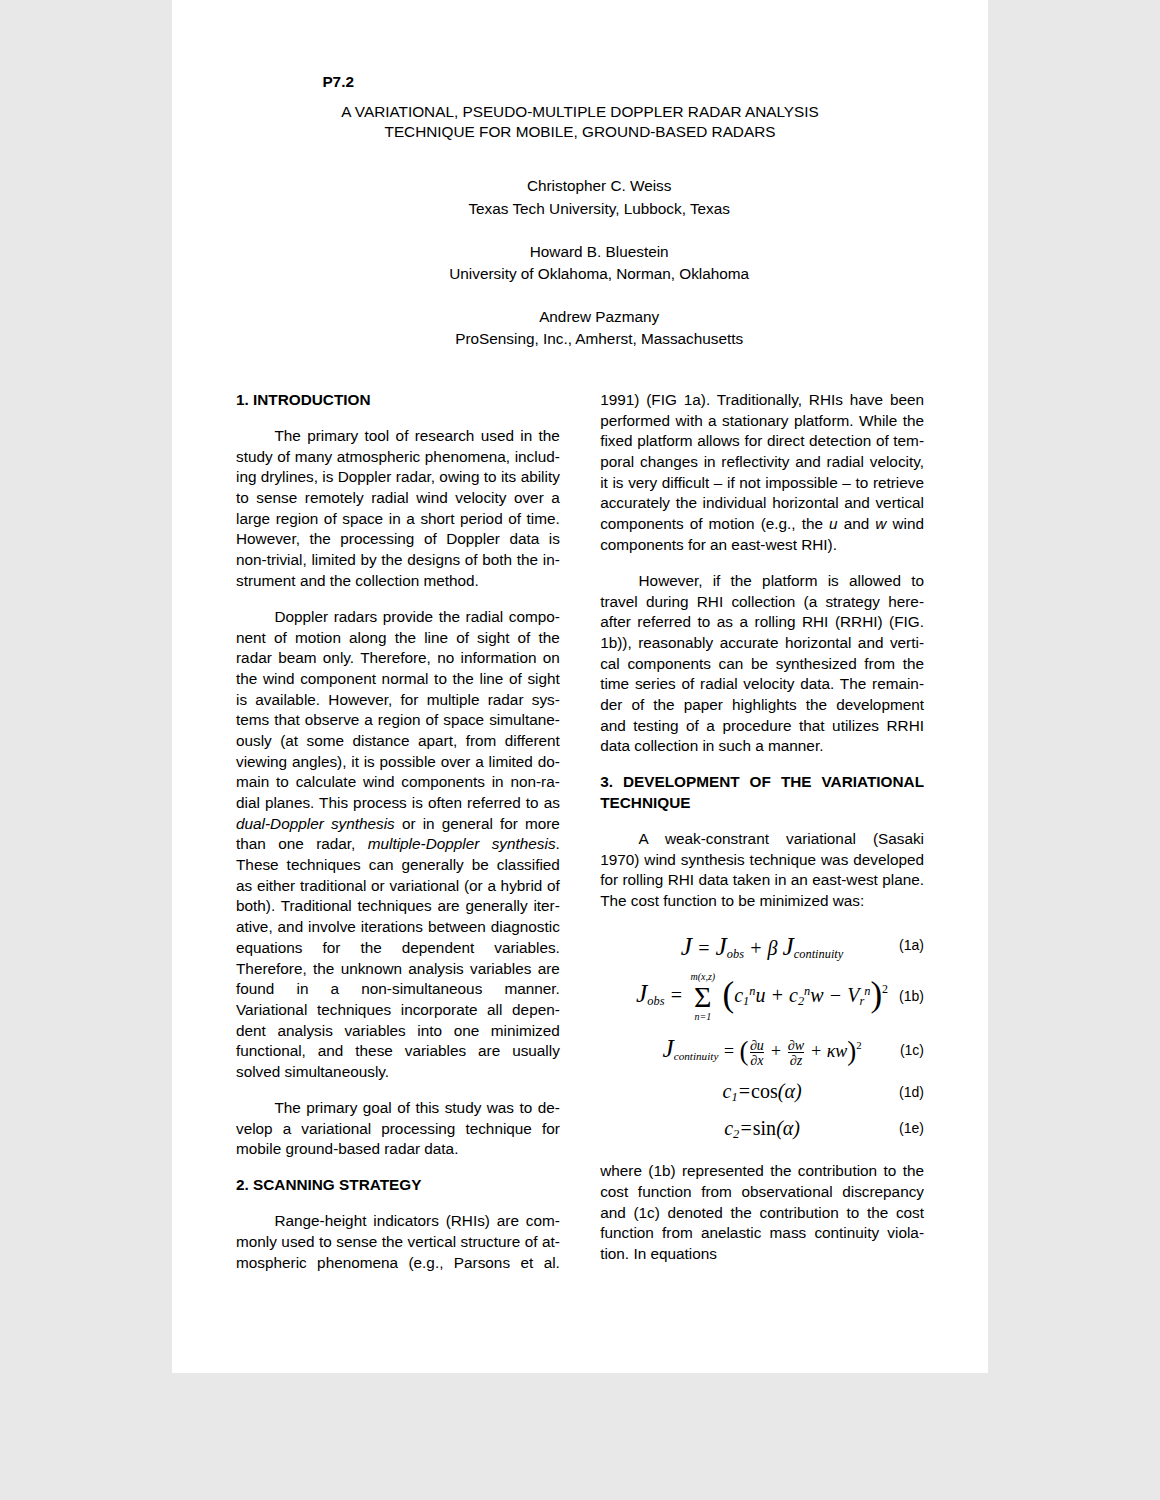P7.2
A VARIATIONAL, PSEUDO-MULTIPLE DOPPLER RADAR ANALYSIS
TECHNIQUE FOR MOBILE, GROUND-BASED RADARS
Christopher C. Weiss Texas Tech University, Lubbock, Texas
Howard B. Bluestein University of Oklahoma, Norman, Oklahoma
Andrew Pazmany ProSensing, Inc., Amherst, Massachusetts
1. Introduction
The primary tool of research used in the study of many atmospheric phenomena, including drylines, is Doppler radar, owing to its ability to sense remotely radial wind velocity over a large region of space in a short period of time. However, the processing of Doppler data is non-trivial, limited by the designs of both the instrument and the collection method.
Doppler radars provide the radial component of motion along the line of sight of the radar beam only. Therefore, no information on the wind component normal to the line of sight is available. However, for multiple radar systems that observe a region of space simultaneously (at some distance apart, from different viewing angles), it is possible over a limited domain to calculate wind components in non-radial planes. This process is often referred to as dual-Doppler synthesis or in general for more than one radar, multiple-Doppler synthesis. These techniques can generally be classified as either traditional or variational (or a hybrid of both). Traditional techniques are generally iterative, and involve iterations between diagnostic equations for the dependent variables. Therefore, the unknown analysis variables are found in a non-simultaneous manner. Variational techniques incorporate all dependent analysis variables into one minimized functional, and these variables are usually solved simultaneously.
The primary goal of this study was to develop a variational processing technique for mobile ground-based radar data.
2. Scanning Strategy
Range-height indicators (RHIs) are commonly used to sense the vertical structure of atmospheric phenomena (e.g., Parsons et al. 1991) (FIG 1a). Traditionally, RHIs have been performed with a stationary platform. While the fixed platform allows for direct detection of temporal changes in reflectivity and radial velocity, it is very difficult – if not impossible – to retrieve accurately the individual horizontal and vertical components of motion (e.g., the u and w wind components for an east-west RHI).
However, if the platform is allowed to travel during RHI collection (a strategy hereafter referred to as a rolling RHI (RRHI) (FIG. 1b)), reasonably accurate horizontal and vertical components can be synthesized from the time series of radial velocity data. The remainder of the paper highlights the development and testing of a procedure that utilizes RRHI data collection in such a manner.
3. Development of the Variational Technique
A weak-constrant variational (Sasaki 1970) wind synthesis technique was developed for rolling RHI data taken in an east-west plane. The cost function to be minimized was:
J = Jobs + β Jcontinuity (1a)
Jobs = m(x,z) Σn=1 (c 1 nu + c 2 nw − Vrn) 2 (1b)
Jcontinuity = (∂u∂x + ∂w∂z + κw) 2 (1c)
c 1=cos(α) (1d)
c 2=sin(α) (1e)
where (1b) represented the contribution to the cost function from observational discrepancy and (1c) denoted the contribution to the cost function from anelastic mass continuity violation. In equations